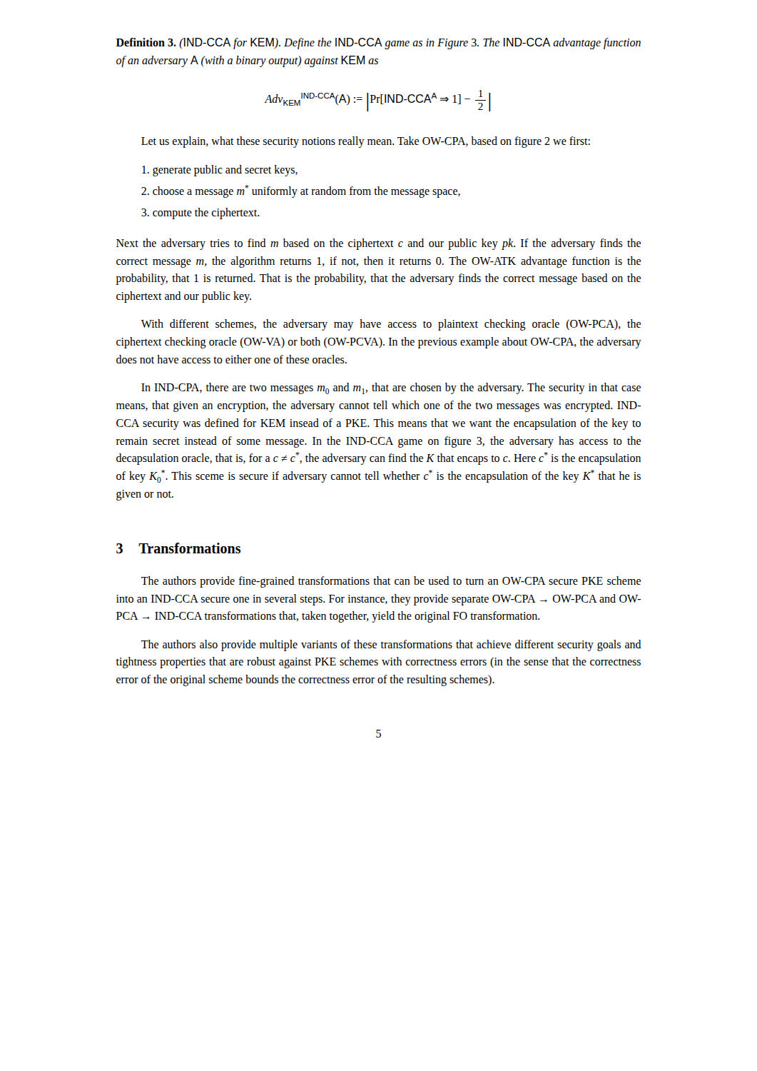Definition 3. (IND-CCA for KEM). Define the IND-CCA game as in Figure 3. The IND-CCA advantage function of an adversary A (with a binary output) against KEM as
AdvKEMIND-CCA(A) := |Pr[IND-CCAA ⇒ 1] − 12|
Let us explain, what these security notions really mean. Take OW-CPA, based on figure 2 we first:
generate public and secret keys,
choose a message m* uniformly at random from the message space,
compute the ciphertext.
Next the adversary tries to find m based on the ciphertext c and our public key pk. If the adversary finds the correct message m, the algorithm returns 1, if not, then it returns 0. The OW-ATK advantage function is the probability, that 1 is returned. That is the probability, that the adversary finds the correct message based on the ciphertext and our public key.
With different schemes, the adversary may have access to plaintext checking oracle (OW-PCA), the ciphertext checking oracle (OW-VA) or both (OW-PCVA). In the previous example about OW-CPA, the adversary does not have access to either one of these oracles.
In IND-CPA, there are two messages m0 and m1, that are chosen by the adversary. The security in that case means, that given an encryption, the adversary cannot tell which one of the two messages was encrypted. IND-CCA security was defined for KEM insead of a PKE. This means that we want the encapsulation of the key to remain secret instead of some message. In the IND-CCA game on figure 3, the adversary has access to the decapsulation oracle, that is, for a c ≠ c*, the adversary can find the K that encaps to c. Here c* is the encapsulation of key K0*. This sceme is secure if adversary cannot tell whether c* is the encapsulation of the key K* that he is given or not.
3 Transformations
The authors provide fine-grained transformations that can be used to turn an OW-CPA secure PKE scheme into an IND-CCA secure one in several steps. For instance, they provide separate OW-CPA → OW-PCA and OW-PCA → IND-CCA transformations that, taken together, yield the original FO transformation.
The authors also provide multiple variants of these transformations that achieve different security goals and tightness properties that are robust against PKE schemes with correctness errors (in the sense that the correctness error of the original scheme bounds the correctness error of the resulting schemes).
5